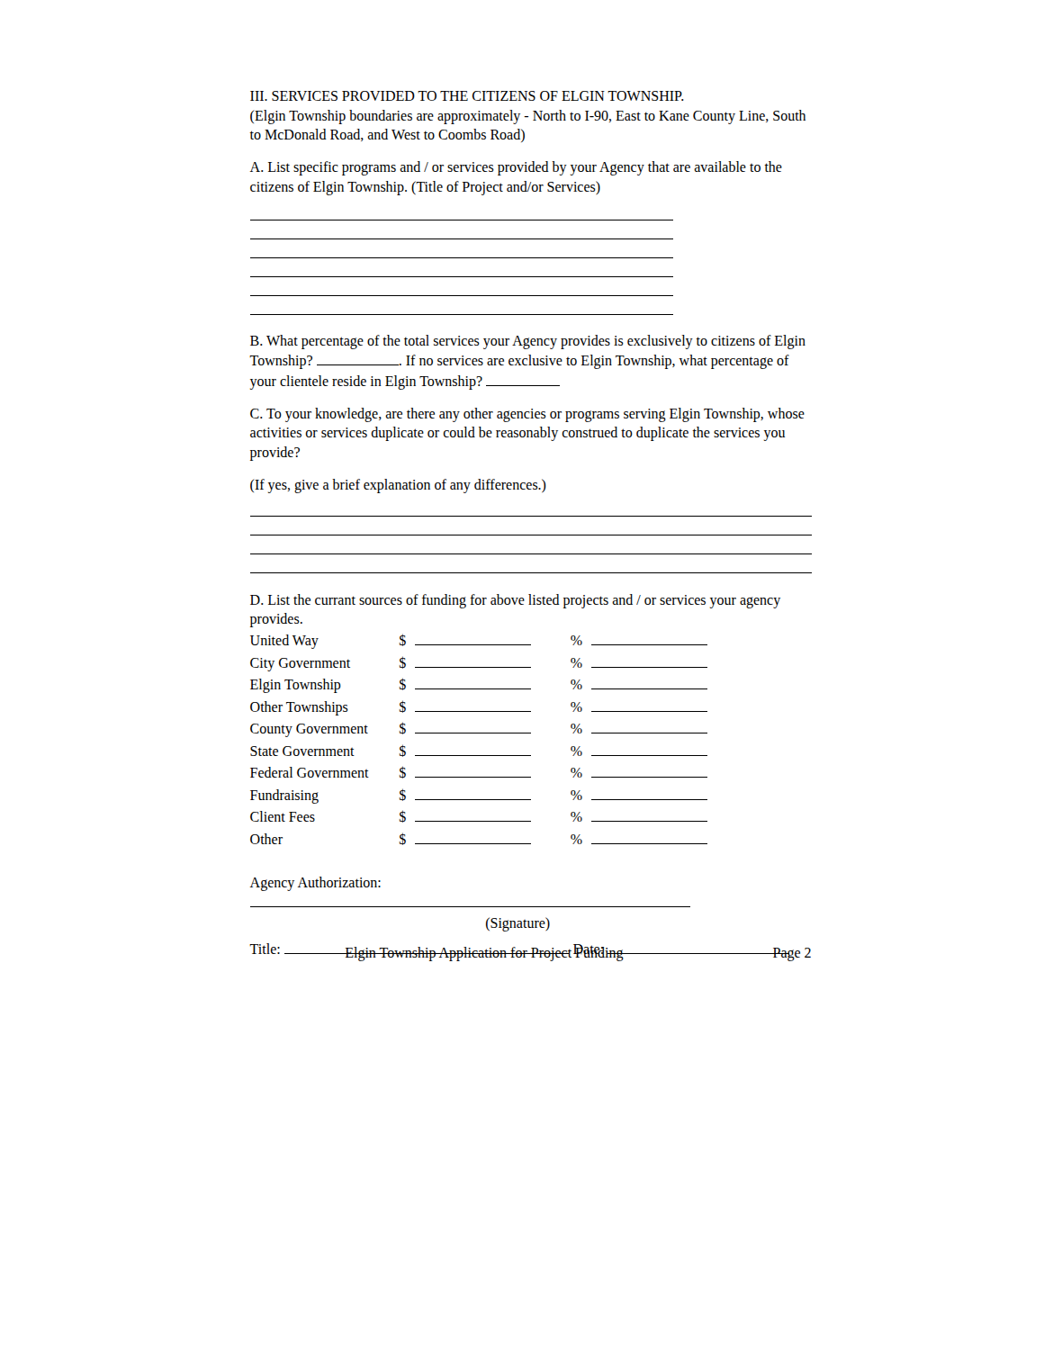III. SERVICES PROVIDED TO THE CITIZENS OF ELGIN TOWNSHIP.
(Elgin Township boundaries are approximately - North to I-90, East to Kane County Line, South to McDonald Road, and West to Coombs Road)
A. List specific programs and / or services provided by your Agency that are available to the citizens of Elgin Township. (Title of Project and/or Services)
B. What percentage of the total services your Agency provides is exclusively to citizens of Elgin Township? . If no services are exclusive to Elgin Township, what percentage of your clientele reside in Elgin Township?
C. To your knowledge, are there any other agencies or programs serving Elgin Township, whose activities or services duplicate or could be reasonably construed to duplicate the services you provide?
(If yes, give a brief explanation of any differences.)
D. List the currant sources of funding for above listed projects and / or services your agency provides.
| United Way | $ | % |
| City Government | $ | % |
| Elgin Township | $ | % |
| Other Townships | $ | % |
| County Government | $ | % |
| State Government | $ | % |
| Federal Government | $ | % |
| Fundraising | $ | % |
| Client Fees | $ | % |
| Other | $ | % |
Agency Authorization:
(Signature)
Title: Date:
Elgin Township Application for Project Funding Page 2